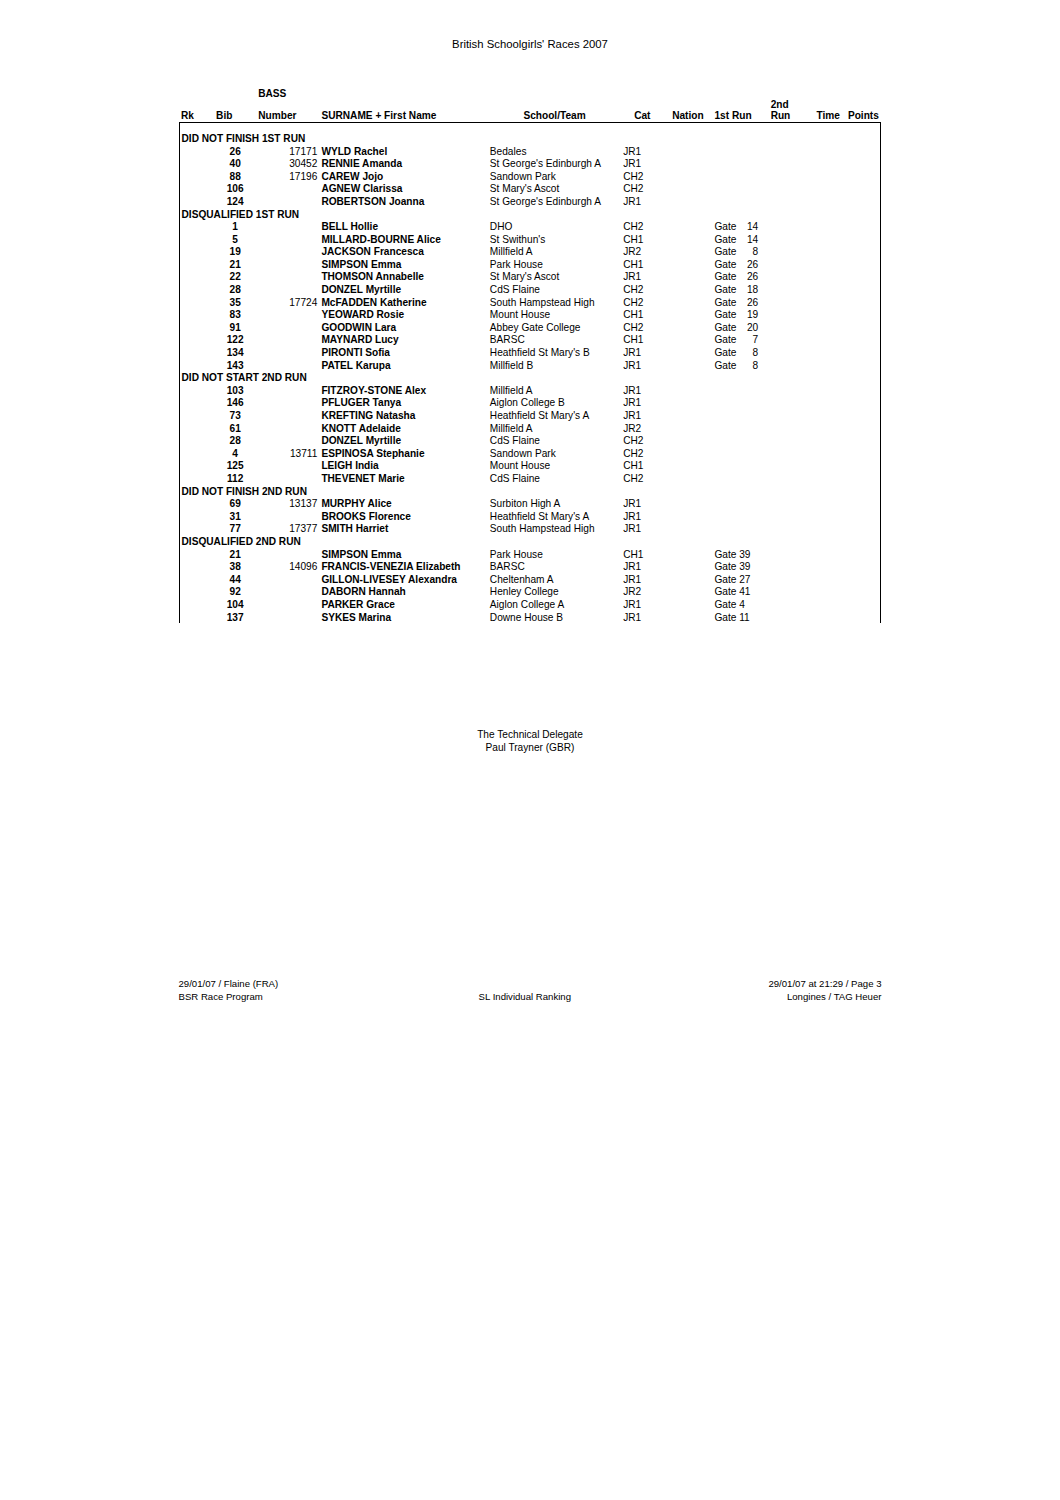British Schoolgirls' Races 2007
| | | BASS | | | | | | | | |
| --- | --- | --- | --- | --- | --- | --- | --- | --- | --- | --- |
| Rk | Bib | Number | SURNAME + First Name | School/Team | Cat | Nation | 1st Run | 2nd Run | Time | Points |
| DID NOT FINISH 1ST RUN | |
| | 26 | 17171 | WYLD Rachel | Bedales | JR1 | | | | | |
| | 40 | 30452 | RENNIE Amanda | St George's Edinburgh A | JR1 | | | | | |
| | 88 | 17196 | CAREW Jojo | Sandown Park | CH2 | | | | | |
| | 106 | | AGNEW Clarissa | St Mary's Ascot | CH2 | | | | | |
| | 124 | | ROBERTSON Joanna | St George's Edinburgh A | JR1 | | | | | |
| DISQUALIFIED 1ST RUN | |
| | 1 | | BELL Hollie | DHO | CH2 | | Gate 14 | | | |
| | 5 | | MILLARD-BOURNE Alice | St Swithun's | CH1 | | Gate 14 | | | |
| | 19 | | JACKSON Francesca | Millfield A | JR2 | | Gate 8 | | | |
| | 21 | | SIMPSON Emma | Park House | CH1 | | Gate 26 | | | |
| | 22 | | THOMSON Annabelle | St Mary's Ascot | JR1 | | Gate 26 | | | |
| | 28 | | DONZEL Myrtille | CdS Flaine | CH2 | | Gate 18 | | | |
| | 35 | 17724 | McFADDEN Katherine | South Hampstead High | CH2 | | Gate 26 | | | |
| | 83 | | YEOWARD Rosie | Mount House | CH1 | | Gate 19 | | | |
| | 91 | | GOODWIN Lara | Abbey Gate College | CH2 | | Gate 20 | | | |
| | 122 | | MAYNARD Lucy | BARSC | CH1 | | Gate 7 | | | |
| | 134 | | PIRONTI Sofia | Heathfield St Mary's B | JR1 | | Gate 8 | | | |
| | 143 | | PATEL Karupa | Millfield B | JR1 | | Gate 8 | | | |
| DID NOT START 2ND RUN | |
| | 103 | | FITZROY-STONE Alex | Millfield A | JR1 | | | | | |
| | 146 | | PFLUGER Tanya | Aiglon College B | JR1 | | | | | |
| | 73 | | KREFTING Natasha | Heathfield St Mary's A | JR1 | | | | | |
| | 61 | | KNOTT Adelaide | Millfield A | JR2 | | | | | |
| | 28 | | DONZEL Myrtille | CdS Flaine | CH2 | | | | | |
| | 4 | 13711 | ESPINOSA Stephanie | Sandown Park | CH2 | | | | | |
| | 125 | | LEIGH India | Mount House | CH1 | | | | | |
| | 112 | | THEVENET Marie | CdS Flaine | CH2 | | | | | |
| DID NOT FINISH 2ND RUN | |
| | 69 | 13137 | MURPHY Alice | Surbiton High A | JR1 | | | | | |
| | 31 | | BROOKS Florence | Heathfield St Mary's A | JR1 | | | | | |
| | 77 | 17377 | SMITH Harriet | South Hampstead High | JR1 | | | | | |
| DISQUALIFIED 2ND RUN | |
| | 21 | | SIMPSON Emma | Park House | CH1 | | Gate 39 | | | |
| | 38 | 14096 | FRANCIS-VENEZIA Elizabeth | BARSC | JR1 | | Gate 39 | | | |
| | 44 | | GILLON-LIVESEY Alexandra | Cheltenham A | JR1 | | Gate 27 | | | |
| | 92 | | DABORN Hannah | Henley College | JR2 | | Gate 41 | | | |
| | 104 | | PARKER Grace | Aiglon College A | JR1 | | Gate 4 | | | |
| | 137 | | SYKES Marina | Downe House B | JR1 | | Gate 11 | | | |
The Technical Delegate
Paul Trayner (GBR)
29/01/07 / Flaine (FRA)
29/01/07 at 21:29 / Page 3
BSR Race Program
SL Individual Ranking
Longines / TAG Heuer